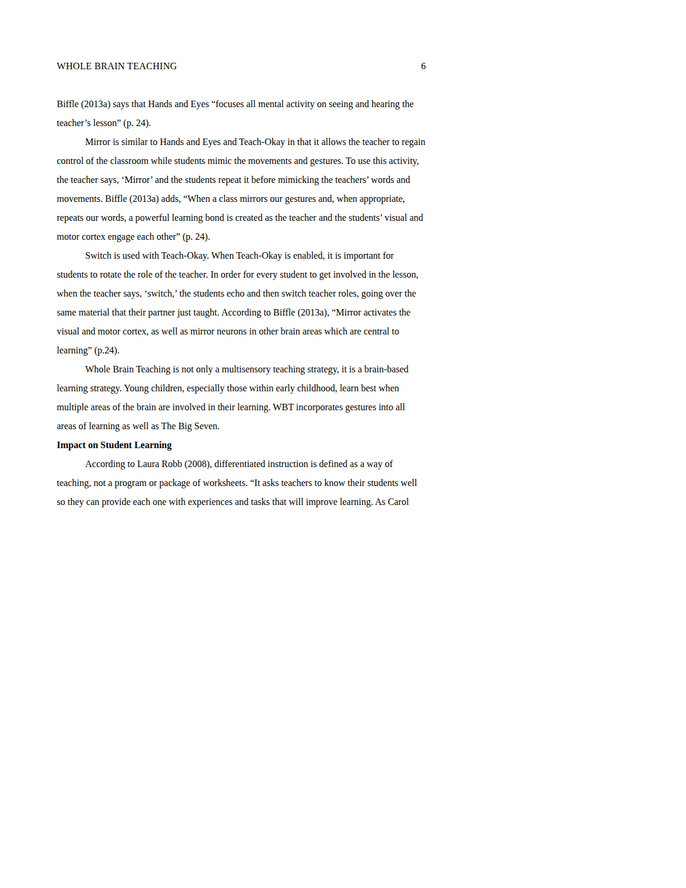Whole Brain Teaching 6
Biffle (2013a) says that Hands and Eyes “focuses all mental activity on seeing and hearing the teacher’s lesson” (p. 24).
Mirror is similar to Hands and Eyes and Teach-Okay in that it allows the teacher to regain control of the classroom while students mimic the movements and gestures. To use this activity, the teacher says, ‘Mirror’ and the students repeat it before mimicking the teachers’ words and movements. Biffle (2013a) adds, “When a class mirrors our gestures and, when appropriate, repeats our words, a powerful learning bond is created as the teacher and the students’ visual and motor cortex engage each other” (p. 24).
Switch is used with Teach-Okay. When Teach-Okay is enabled, it is important for students to rotate the role of the teacher. In order for every student to get involved in the lesson, when the teacher says, ‘switch,’ the students echo and then switch teacher roles, going over the same material that their partner just taught. According to Biffle (2013a), “Mirror activates the visual and motor cortex, as well as mirror neurons in other brain areas which are central to learning” (p.24).
Whole Brain Teaching is not only a multisensory teaching strategy, it is a brain-based learning strategy. Young children, especially those within early childhood, learn best when multiple areas of the brain are involved in their learning. WBT incorporates gestures into all areas of learning as well as The Big Seven.
Impact on Student Learning
According to Laura Robb (2008), differentiated instruction is defined as a way of teaching, not a program or package of worksheets. “It asks teachers to know their students well so they can provide each one with experiences and tasks that will improve learning. As Carol